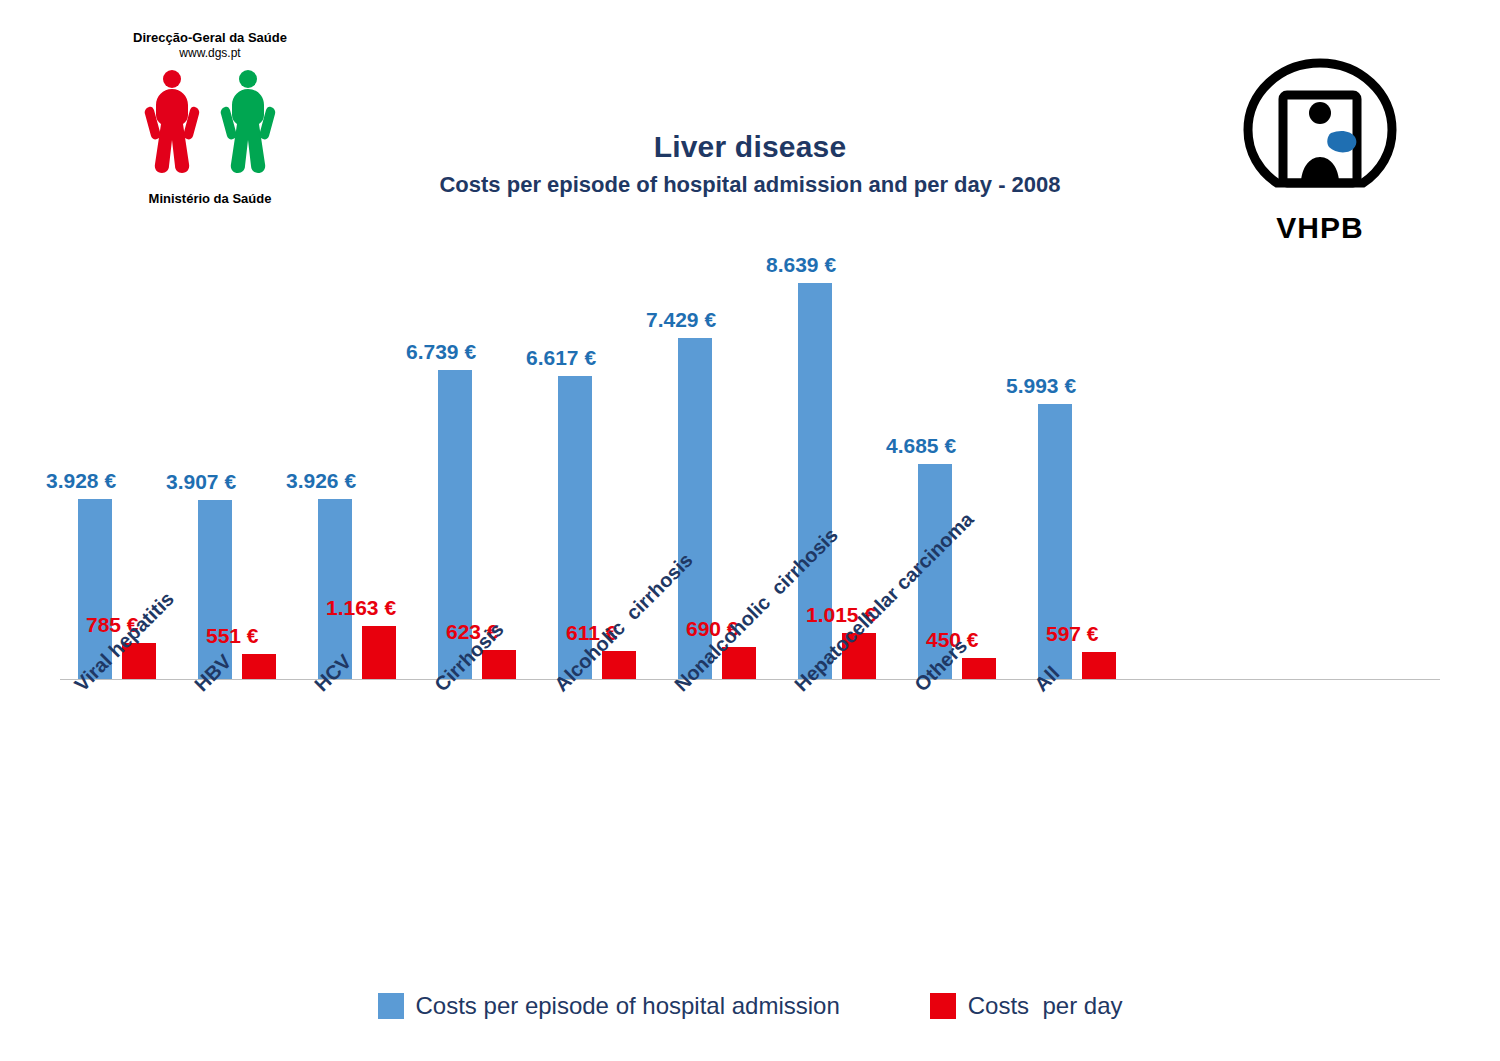Direcção-Geral da Saúde
www.dgs.pt
Ministério da Saúde
Liver disease
Costs per episode of hospital admission and per day - 2008
VHPB
3.928 €
785 €
3.907 €
551 €
3.926 €
1.163 €
6.739 €
623 €
6.617 €
611 €
7.429 €
690 €
8.639 €
1.015 €
4.685 €
450 €
5.993 €
597 €
Viral hepatitis
HBV
HCV
Cirrhosis
Alcoholic cirrhosis
Nonalcoholic cirrhosis
Hepatocellular carcinoma
Others
All
Costs per episode of hospital admission
Costs per day